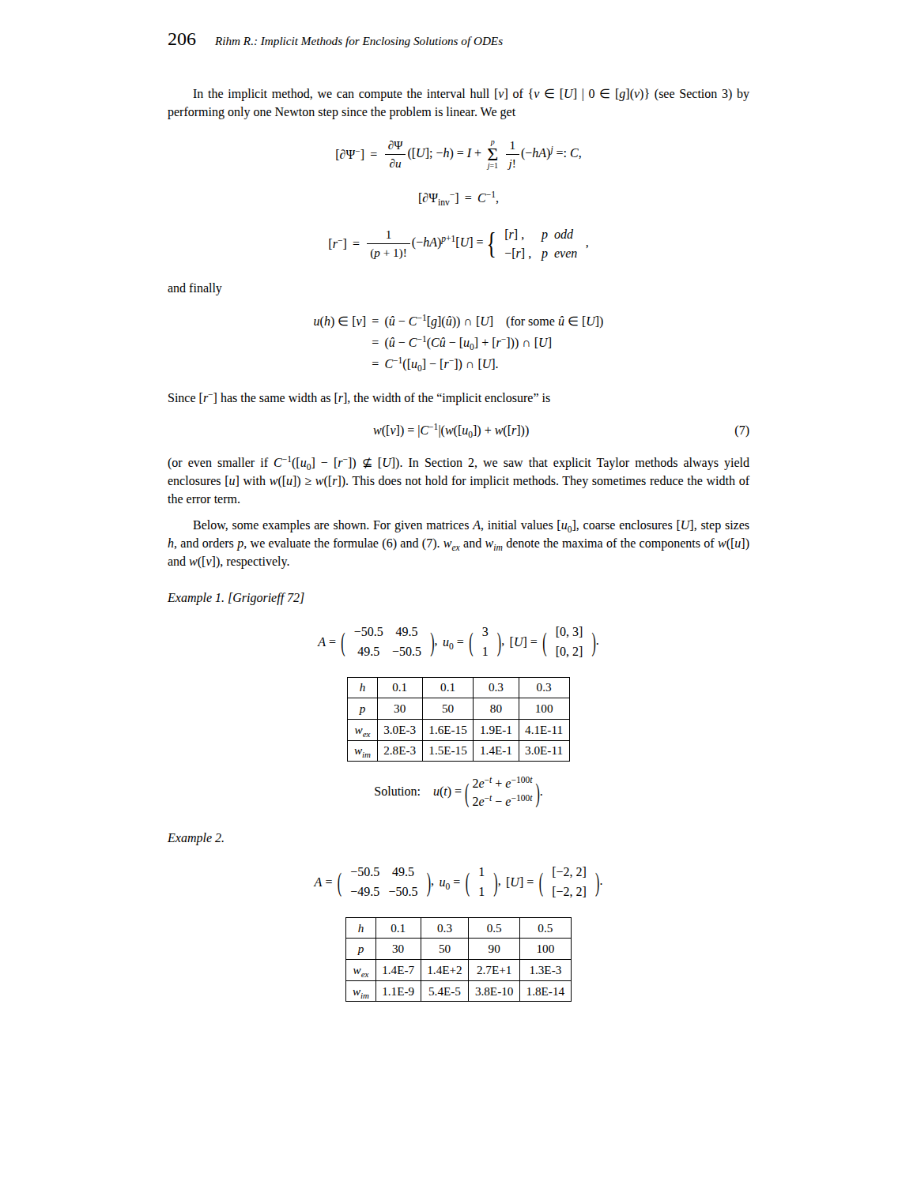206 Rihm R.: Implicit Methods for Enclosing Solutions of ODEs
In the implicit method, we can compute the interval hull [v] of {v ∈ [U] | 0 ∈ [g](v)} (see Section 3) by performing only one Newton step since the problem is linear. We get
| [∂Ψ − ] | = | ∂Ψ ∂ u ([ U ]; − h ) = I + p Σ j =1 1 j ! (− hA ) j =: C , |
| [∂Ψ inv − ] | = | C −1 , |
| [ r − ] | = | 1 ( p + 1)! (− hA ) p +1 [ U ] = { / [ r ] , / p odd / / −[ r ] , / p even / , |
and finally
| u ( h ) ∈ [ v ] | = | ( û − C −1 [ g ]( û )) ∩ [ U ] (for some û ∈ [ U ]) |
| | = | ( û − C −1 ( Cû − [ u 0 ] + [ r − ])) ∩ [ U ] |
| | = | C −1 ([ u 0 ] − [ r − ]) ∩ [ U ]. |
Since [r−] has the same width as [r], the width of the “implicit enclosure” is
(7) w([v]) = |C−1|(w([u0]) + w([r]))
(or even smaller if C−1([u0] − [r−]) ⊈ [U]). In Section 2, we saw that explicit Taylor methods always yield enclosures [u] with w([u]) ≥ w([r]). This does not hold for implicit methods. They sometimes reduce the width of the error term.
Below, some examples are shown. For given matrices A, initial values [u0], coarse enclosures [U], step sizes h, and orders p, we evaluate the formulae (6) and (7). wex and wim denote the maxima of the components of w([u]) and w([v]), respectively.
Example 1. [Grigorieff 72]
| A = | ( / −50.5 / 49.5 / / 49.5 / −50.5 / ) , | u 0 = | ( / 3 / / 1 / ) , | [ U ] = | ( / [0, 3] / / [0, 2] / ) . |
| h | 0.1 | 0.1 | 0.3 | 0.3 |
| p | 30 | 50 | 80 | 100 |
| w ex | 3.0E-3 | 1.6E-15 | 1.9E-1 | 4.1E-11 |
| w im | 2.8E-3 | 1.5E-15 | 1.4E-1 | 3.0E-11 |
Solution: u(t) = ( 2e−t + e−100t 2e−t − e−100t ).
Example 2.
| A = | ( / −50.5 / 49.5 / / −49.5 / −50.5 / ) , | u 0 = | ( / 1 / / 1 / ) , | [ U ] = | ( / [−2, 2] / / [−2, 2] / ) . |
| h | 0.1 | 0.3 | 0.5 | 0.5 |
| p | 30 | 50 | 90 | 100 |
| w ex | 1.4E-7 | 1.4E+2 | 2.7E+1 | 1.3E-3 |
| w im | 1.1E-9 | 5.4E-5 | 3.8E-10 | 1.8E-14 |